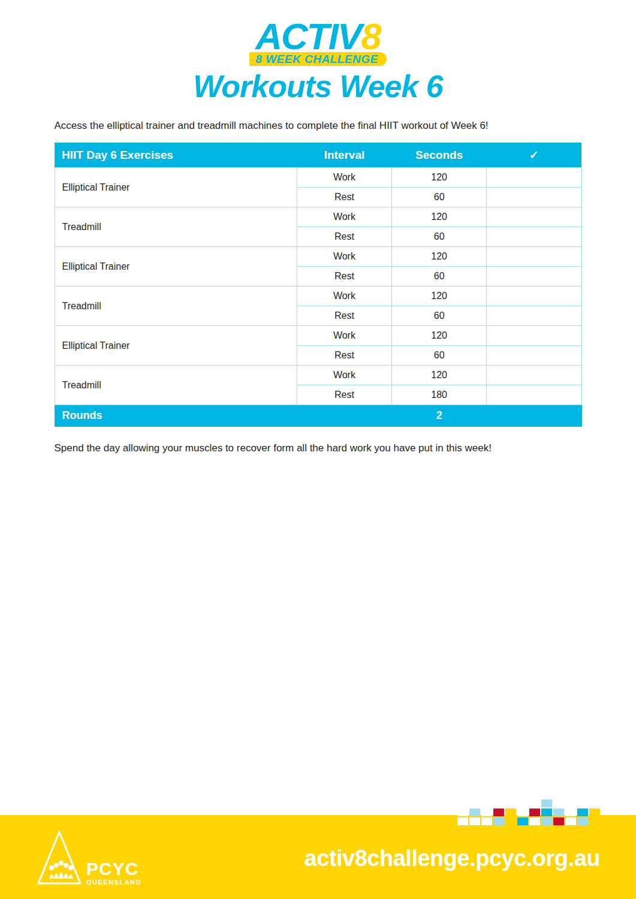ACTIV8
8 WEEK CHALLENGE
Workouts Week 6
Access the elliptical trainer and treadmill machines to complete the final HIIT workout of Week 6!
| HIIT Day 6 Exercises | Interval | Seconds | ✓ |
| --- | --- | --- | --- |
| Elliptical Trainer | Work | 120 | |
| Rest | 60 | |
| Treadmill | Work | 120 | |
| Rest | 60 | |
| Elliptical Trainer | Work | 120 | |
| Rest | 60 | |
| Treadmill | Work | 120 | |
| Rest | 60 | |
| Elliptical Trainer | Work | 120 | |
| Rest | 60 | |
| Treadmill | Work | 120 | |
| Rest | 180 | |
| Rounds | 2 |
Spend the day allowing your muscles to recover form all the hard work you have put in this week!
PCYC QUEENSLAND
activ8challenge.pcyc.org.au